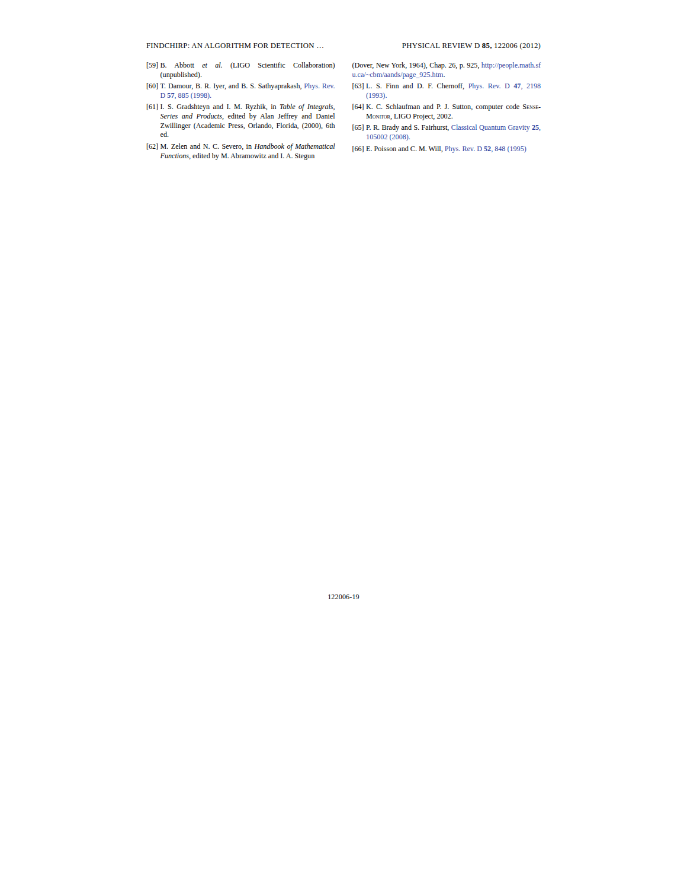FINDCHIRP: AN ALGORITHM FOR DETECTION …
PHYSICAL REVIEW D 85, 122006 (2012)
[59] B. Abbott et al. (LIGO Scientific Collaboration) (unpublished).
[60] T. Damour, B. R. Iyer, and B. S. Sathyaprakash, Phys. Rev. D 57, 885 (1998).
[61] I. S. Gradshteyn and I. M. Ryzhik, in Table of Integrals, Series and Products, edited by Alan Jeffrey and Daniel Zwillinger (Academic Press, Orlando, Florida, (2000), 6th ed.
[62] M. Zelen and N. C. Severo, in Handbook of Mathematical Functions, edited by M. Abramowitz and I. A. Stegun
(Dover, New York, 1964), Chap. 26, p. 925, http://people.math.sfu.ca/~cbm/aands/page_925.htm.
[63] L. S. Finn and D. F. Chernoff, Phys. Rev. D 47, 2198 (1993).
[64] K. C. Schlaufman and P. J. Sutton, computer code Sense-Monitor, LIGO Project, 2002.
[65] P. R. Brady and S. Fairhurst, Classical Quantum Gravity 25, 105002 (2008).
[66] E. Poisson and C. M. Will, Phys. Rev. D 52, 848 (1995)
122006-19